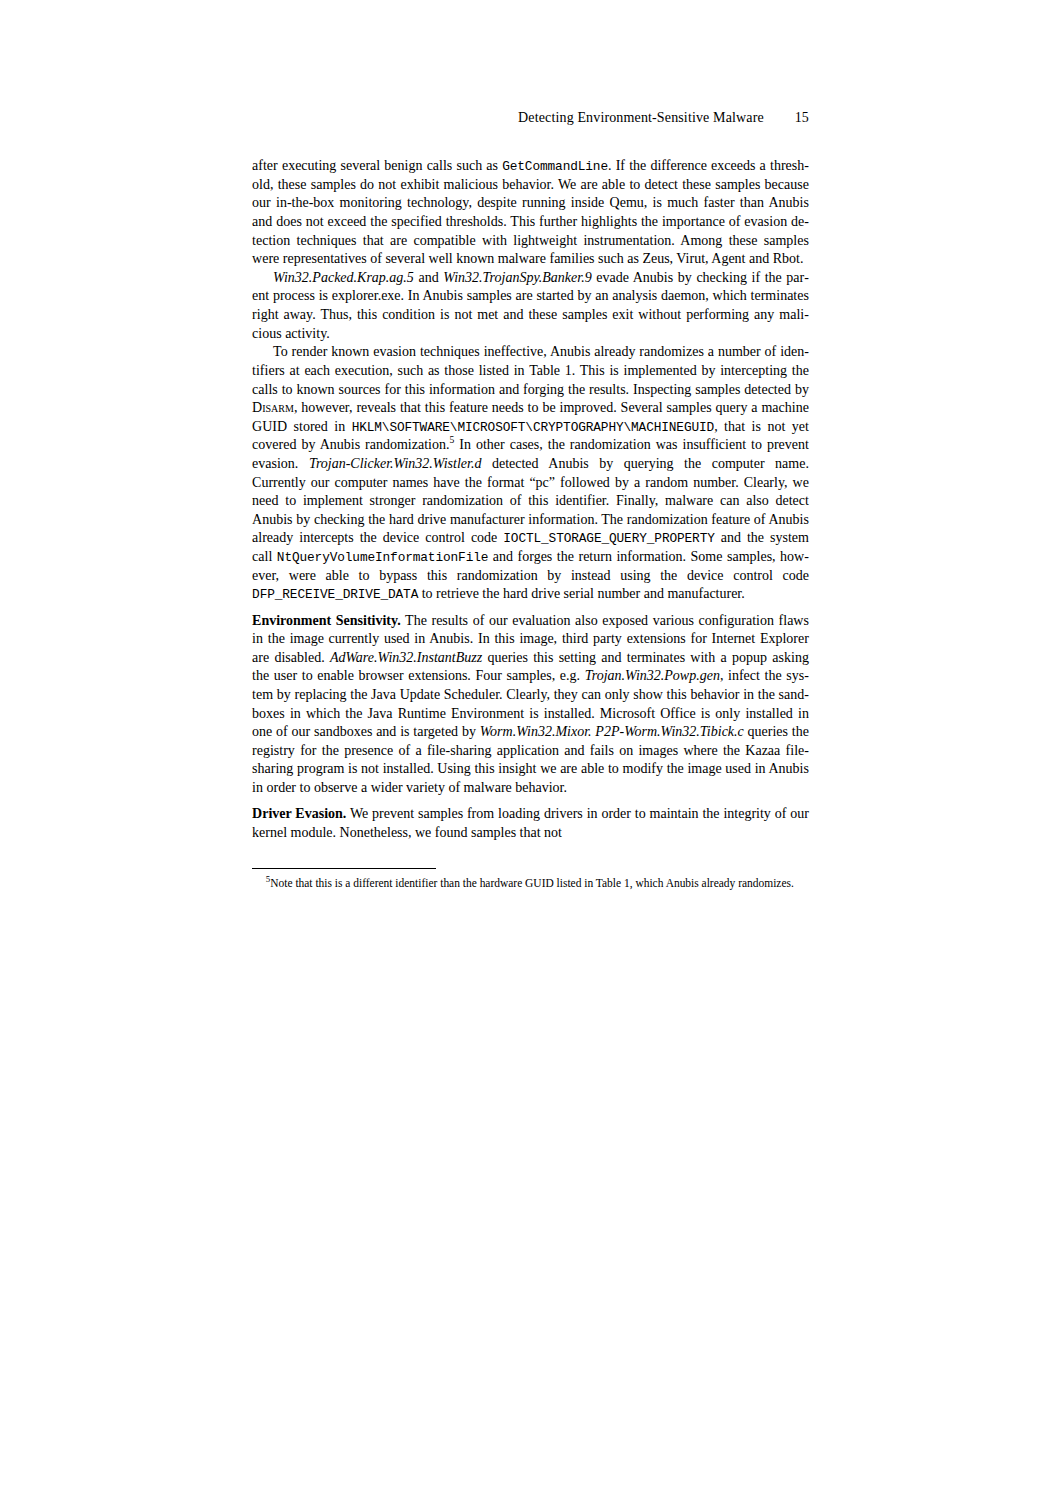Detecting Environment-Sensitive Malware 15
after executing several benign calls such as GetCommandLine. If the difference exceeds a threshold, these samples do not exhibit malicious behavior. We are able to detect these samples because our in-the-box monitoring technology, despite running inside Qemu, is much faster than Anubis and does not exceed the specified thresholds. This further highlights the importance of evasion detection techniques that are compatible with lightweight instrumentation. Among these samples were representatives of several well known malware families such as Zeus, Virut, Agent and Rbot.
Win32.Packed.Krap.ag.5 and Win32.TrojanSpy.Banker.9 evade Anubis by checking if the parent process is explorer.exe. In Anubis samples are started by an analysis daemon, which terminates right away. Thus, this condition is not met and these samples exit without performing any malicious activity.
To render known evasion techniques ineffective, Anubis already randomizes a number of identifiers at each execution, such as those listed in Table 1. This is implemented by intercepting the calls to known sources for this information and forging the results. Inspecting samples detected by Disarm, however, reveals that this feature needs to be improved. Several samples query a machine GUID stored in HKLM\SOFTWARE\MICROSOFT\CRYPTOGRAPHY\MACHINEGUID, that is not yet covered by Anubis randomization.5 In other cases, the randomization was insufficient to prevent evasion. Trojan-Clicker.Win32.Wistler.d detected Anubis by querying the computer name. Currently our computer names have the format “pc” followed by a random number. Clearly, we need to implement stronger randomization of this identifier. Finally, malware can also detect Anubis by checking the hard drive manufacturer information. The randomization feature of Anubis already intercepts the device control code IOCTL_STORAGE_QUERY_PROPERTY and the system call NtQueryVolumeInformationFile and forges the return information. Some samples, however, were able to bypass this randomization by instead using the device control code DFP_RECEIVE_DRIVE_DATA to retrieve the hard drive serial number and manufacturer.
Environment Sensitivity. The results of our evaluation also exposed various configuration flaws in the image currently used in Anubis. In this image, third party extensions for Internet Explorer are disabled. AdWare.Win32.InstantBuzz queries this setting and terminates with a popup asking the user to enable browser extensions. Four samples, e.g. Trojan.Win32.Powp.gen, infect the system by replacing the Java Update Scheduler. Clearly, they can only show this behavior in the sandboxes in which the Java Runtime Environment is installed. Microsoft Office is only installed in one of our sandboxes and is targeted by Worm.Win32.Mixor. P2P-Worm.Win32.Tibick.c queries the registry for the presence of a file-sharing application and fails on images where the Kazaa file-sharing program is not installed. Using this insight we are able to modify the image used in Anubis in order to observe a wider variety of malware behavior.
Driver Evasion. We prevent samples from loading drivers in order to maintain the integrity of our kernel module. Nonetheless, we found samples that not
5Note that this is a different identifier than the hardware GUID listed in Table 1, which Anubis already randomizes.